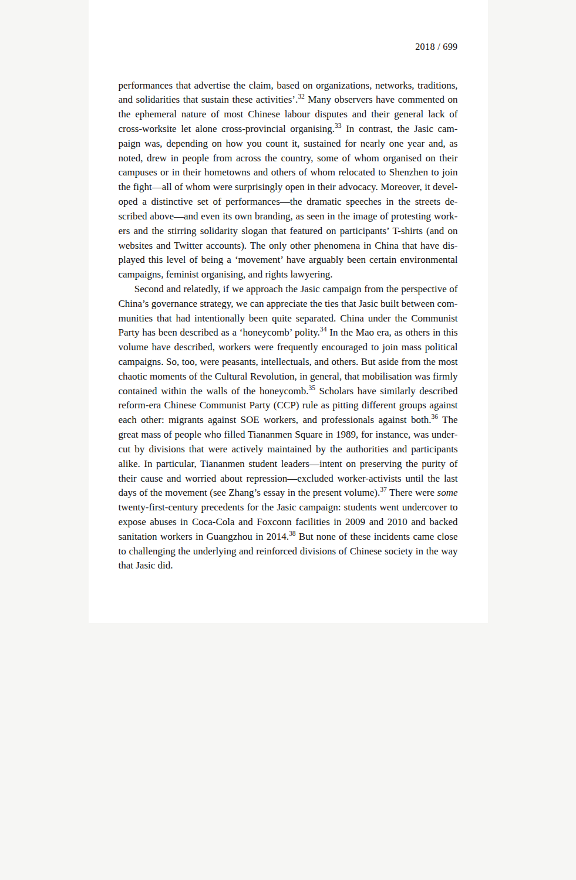2018 / 699
performances that advertise the claim, based on organizations, networks, traditions, and solidarities that sustain these activities’.32 Many observers have commented on the ephemeral nature of most Chinese labour disputes and their general lack of cross-worksite let alone cross-provincial organising.33 In contrast, the Jasic campaign was, depending on how you count it, sustained for nearly one year and, as noted, drew in people from across the country, some of whom organised on their campuses or in their hometowns and others of whom relocated to Shenzhen to join the fight—all of whom were surprisingly open in their advocacy. Moreover, it developed a distinctive set of performances—the dramatic speeches in the streets described above—and even its own branding, as seen in the image of protesting workers and the stirring solidarity slogan that featured on participants’ T-shirts (and on websites and Twitter accounts). The only other phenomena in China that have displayed this level of being a ‘movement’ have arguably been certain environmental campaigns, feminist organising, and rights lawyering.
Second and relatedly, if we approach the Jasic campaign from the perspective of China’s governance strategy, we can appreciate the ties that Jasic built between communities that had intentionally been quite separated. China under the Communist Party has been described as a ‘honeycomb’ polity.34 In the Mao era, as others in this volume have described, workers were frequently encouraged to join mass political campaigns. So, too, were peasants, intellectuals, and others. But aside from the most chaotic moments of the Cultural Revolution, in general, that mobilisation was firmly contained within the walls of the honeycomb.35 Scholars have similarly described reform-era Chinese Communist Party (CCP) rule as pitting different groups against each other: migrants against SOE workers, and professionals against both.36 The great mass of people who filled Tiananmen Square in 1989, for instance, was undercut by divisions that were actively maintained by the authorities and participants alike. In particular, Tiananmen student leaders—intent on preserving the purity of their cause and worried about repression—excluded worker-activists until the last days of the movement (see Zhang’s essay in the present volume).37 There were some twenty-first-century precedents for the Jasic campaign: students went undercover to expose abuses in Coca-Cola and Foxconn facilities in 2009 and 2010 and backed sanitation workers in Guangzhou in 2014.38 But none of these incidents came close to challenging the underlying and reinforced divisions of Chinese society in the way that Jasic did.